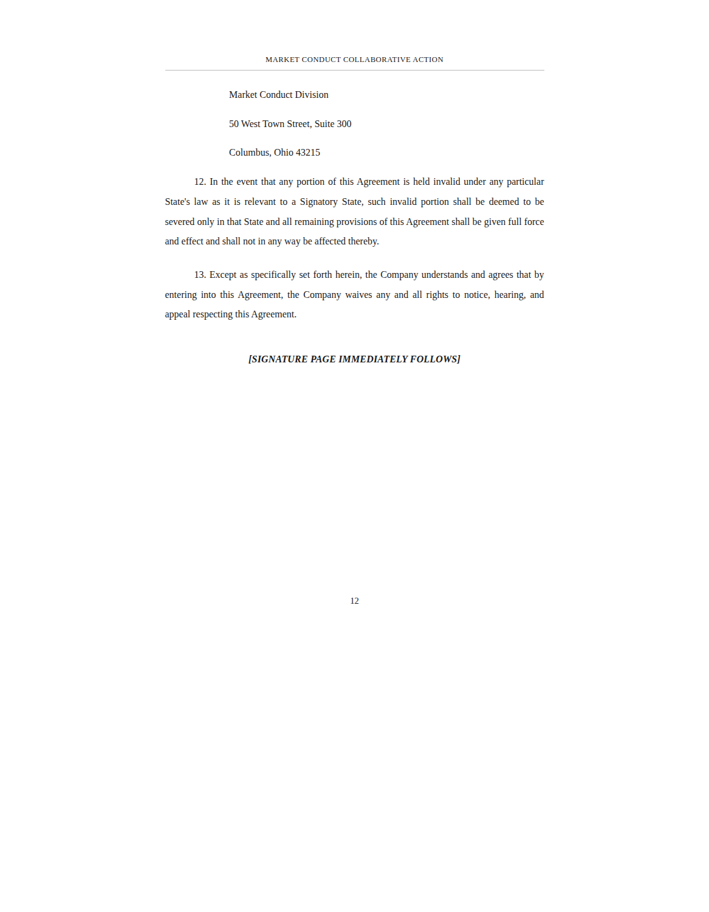MARKET CONDUCT COLLABORATIVE ACTION
Market Conduct Division
50 West Town Street, Suite 300
Columbus, Ohio 43215
12. In the event that any portion of this Agreement is held invalid under any particular State's law as it is relevant to a Signatory State, such invalid portion shall be deemed to be severed only in that State and all remaining provisions of this Agreement shall be given full force and effect and shall not in any way be affected thereby.
13. Except as specifically set forth herein, the Company understands and agrees that by entering into this Agreement, the Company waives any and all rights to notice, hearing, and appeal respecting this Agreement.
[SIGNATURE PAGE IMMEDIATELY FOLLOWS]
12